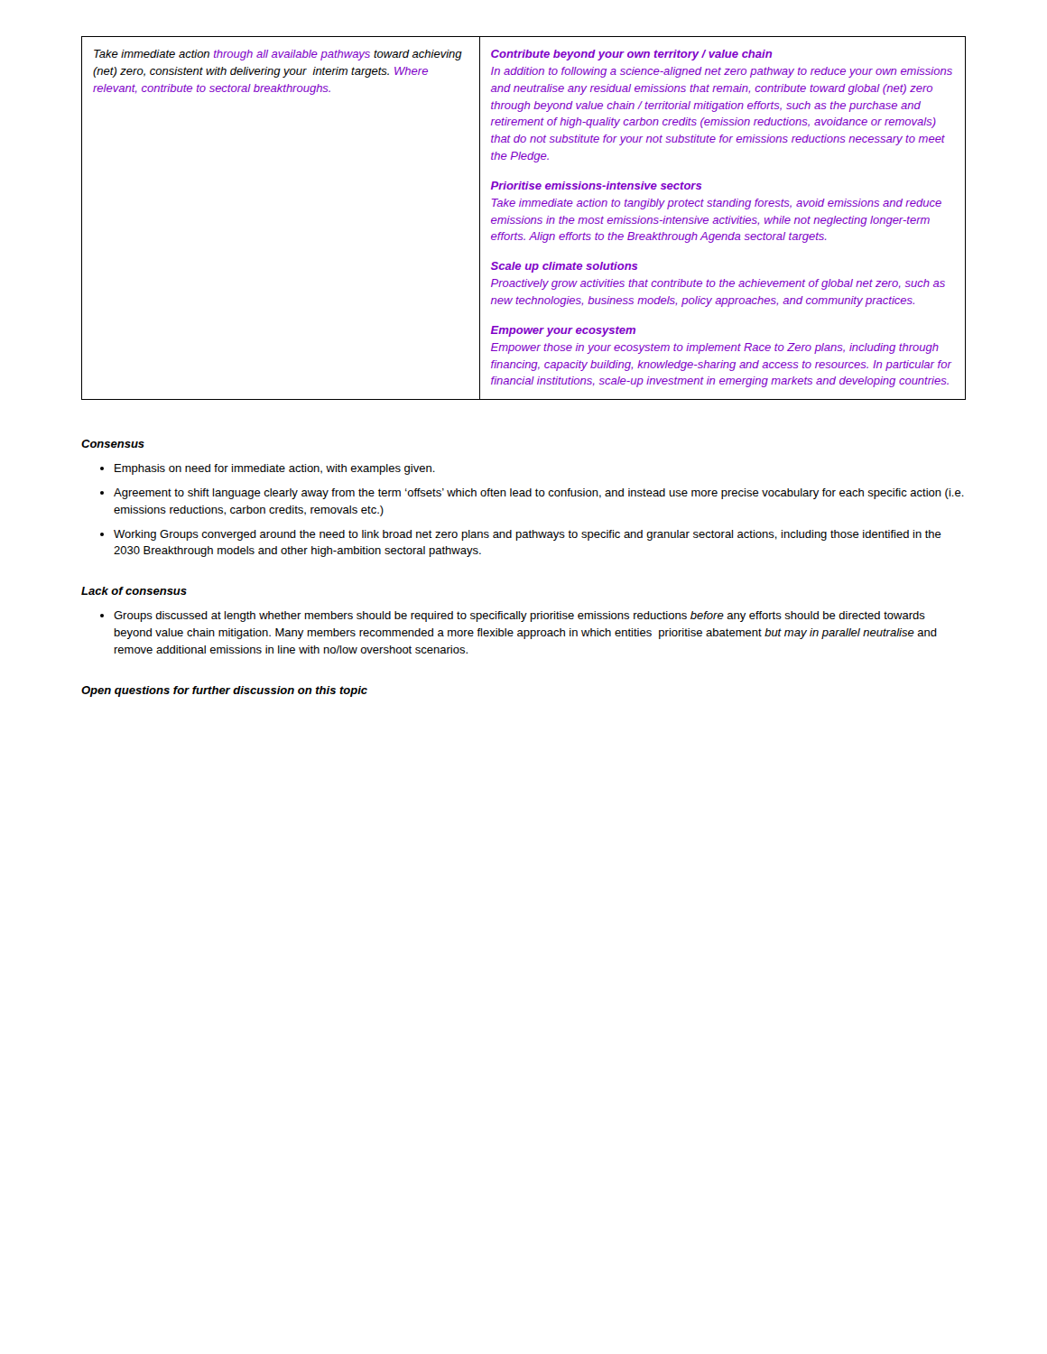| Take immediate action through all available pathways toward achieving (net) zero, consistent with delivering your interim targets. Where relevant, contribute to sectoral breakthroughs. | Contribute beyond your own territory / value chain In addition to following a science-aligned net zero pathway to reduce your own emissions and neutralise any residual emissions that remain, contribute toward global (net) zero through beyond value chain / territorial mitigation efforts, such as the purchase and retirement of high-quality carbon credits (emission reductions, avoidance or removals) that do not substitute for your not substitute for emissions reductions necessary to meet the Pledge. Prioritise emissions-intensive sectors Take immediate action to tangibly protect standing forests, avoid emissions and reduce emissions in the most emissions-intensive activities, while not neglecting longer-term efforts. Align efforts to the Breakthrough Agenda sectoral targets. Scale up climate solutions Proactively grow activities that contribute to the achievement of global net zero, such as new technologies, business models, policy approaches, and community practices. Empower your ecosystem Empower those in your ecosystem to implement Race to Zero plans, including through financing, capacity building, knowledge-sharing and access to resources. In particular for financial institutions, scale-up investment in emerging markets and developing countries. |
Consensus
Emphasis on need for immediate action, with examples given.
Agreement to shift language clearly away from the term ‘offsets’ which often lead to confusion, and instead use more precise vocabulary for each specific action (i.e. emissions reductions, carbon credits, removals etc.)
Working Groups converged around the need to link broad net zero plans and pathways to specific and granular sectoral actions, including those identified in the 2030 Breakthrough models and other high-ambition sectoral pathways.
Lack of consensus
Groups discussed at length whether members should be required to specifically prioritise emissions reductions before any efforts should be directed towards beyond value chain mitigation. Many members recommended a more flexible approach in which entities prioritise abatement but may in parallel neutralise and remove additional emissions in line with no/low overshoot scenarios.
Open questions for further discussion on this topic